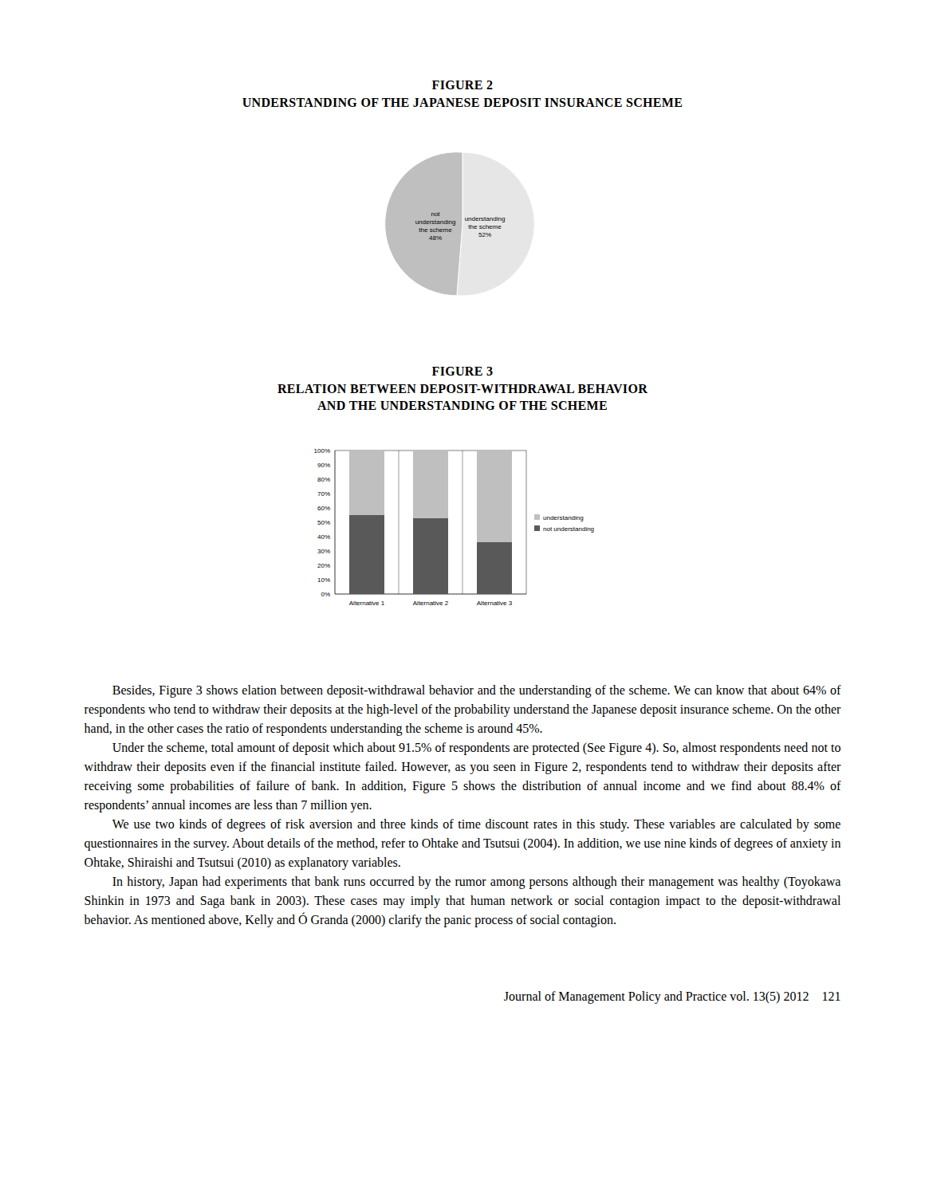Figure 2 Understanding of the Japanese Deposit Insurance Scheme
understanding the scheme 52% not understanding the scheme 48%
Figure 3 Relation Between Deposit-Withdrawal Behavior and the Understanding of the Scheme
100% 90% 80% 70% 60% 50% 40% 30% 20% 10% 0% Alternative 1 Alternative 2 Alternative 3 understanding not understanding
Besides, Figure 3 shows elation between deposit-withdrawal behavior and the understanding of the scheme. We can know that about 64% of respondents who tend to withdraw their deposits at the high-level of the probability understand the Japanese deposit insurance scheme. On the other hand, in the other cases the ratio of respondents understanding the scheme is around 45%.
Under the scheme, total amount of deposit which about 91.5% of respondents are protected (See Figure 4). So, almost respondents need not to withdraw their deposits even if the financial institute failed. However, as you seen in Figure 2, respondents tend to withdraw their deposits after receiving some probabilities of failure of bank. In addition, Figure 5 shows the distribution of annual income and we find about 88.4% of respondents’ annual incomes are less than 7 million yen.
We use two kinds of degrees of risk aversion and three kinds of time discount rates in this study. These variables are calculated by some questionnaires in the survey. About details of the method, refer to Ohtake and Tsutsui (2004). In addition, we use nine kinds of degrees of anxiety in Ohtake, Shiraishi and Tsutsui (2010) as explanatory variables.
In history, Japan had experiments that bank runs occurred by the rumor among persons although their management was healthy (Toyokawa Shinkin in 1973 and Saga bank in 2003). These cases may imply that human network or social contagion impact to the deposit-withdrawal behavior. As mentioned above, Kelly and Ó Granda (2000) clarify the panic process of social contagion.
Journal of Management Policy and Practice vol. 13(5) 2012 121